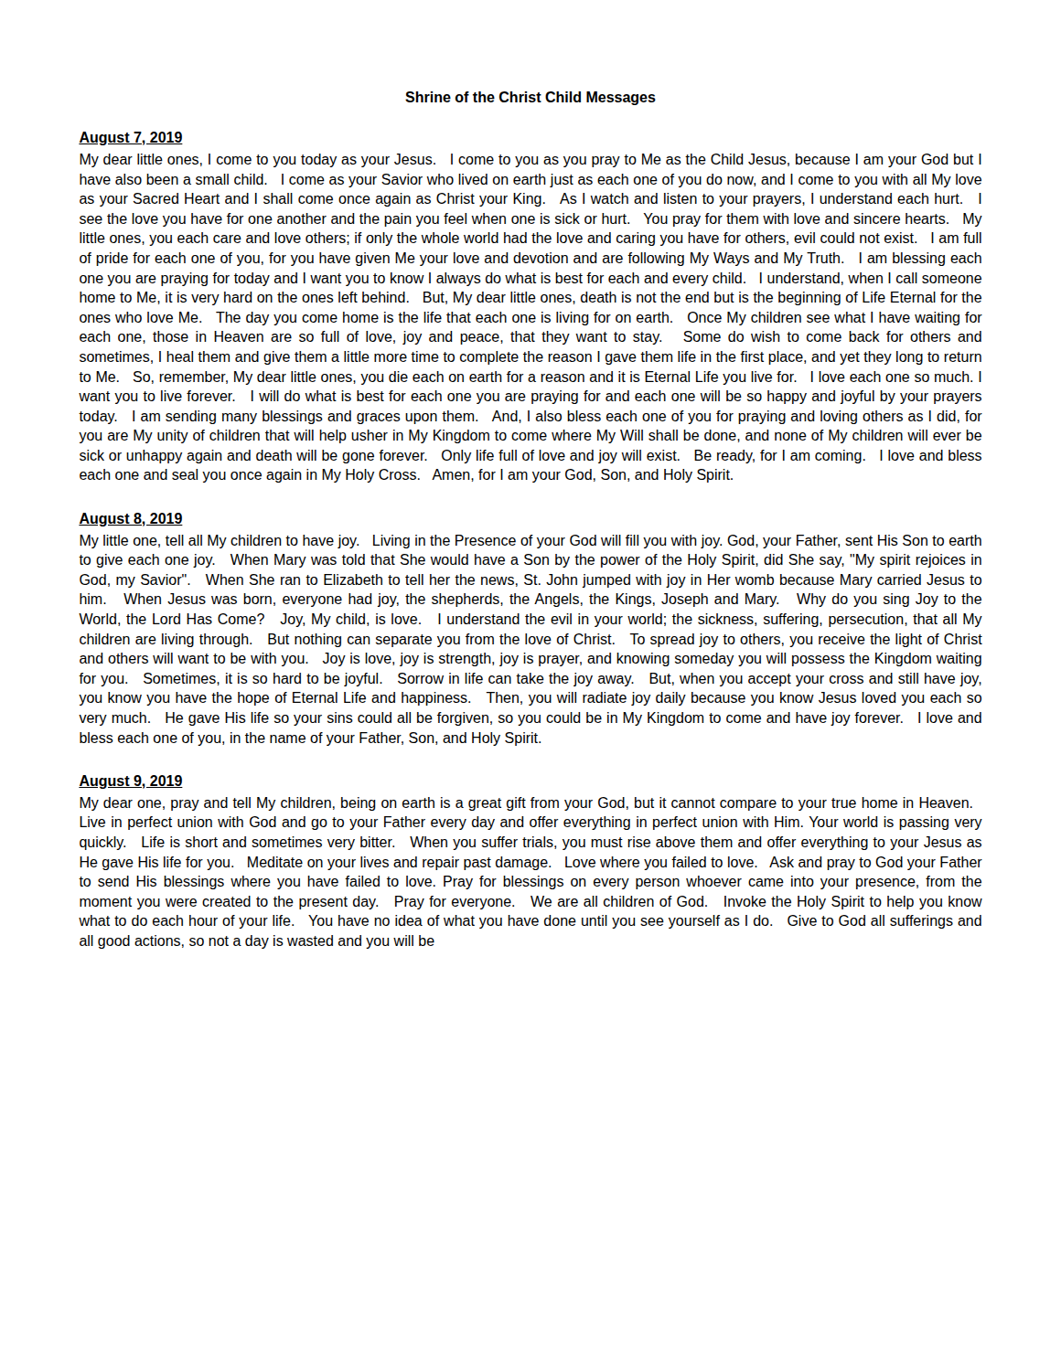Shrine of the Christ Child Messages
August 7, 2019
My dear little ones, I come to you today as your Jesus. I come to you as you pray to Me as the Child Jesus, because I am your God but I have also been a small child. I come as your Savior who lived on earth just as each one of you do now, and I come to you with all My love as your Sacred Heart and I shall come once again as Christ your King. As I watch and listen to your prayers, I understand each hurt. I see the love you have for one another and the pain you feel when one is sick or hurt. You pray for them with love and sincere hearts. My little ones, you each care and love others; if only the whole world had the love and caring you have for others, evil could not exist. I am full of pride for each one of you, for you have given Me your love and devotion and are following My Ways and My Truth. I am blessing each one you are praying for today and I want you to know I always do what is best for each and every child. I understand, when I call someone home to Me, it is very hard on the ones left behind. But, My dear little ones, death is not the end but is the beginning of Life Eternal for the ones who love Me. The day you come home is the life that each one is living for on earth. Once My children see what I have waiting for each one, those in Heaven are so full of love, joy and peace, that they want to stay. Some do wish to come back for others and sometimes, I heal them and give them a little more time to complete the reason I gave them life in the first place, and yet they long to return to Me. So, remember, My dear little ones, you die each on earth for a reason and it is Eternal Life you live for. I love each one so much. I want you to live forever. I will do what is best for each one you are praying for and each one will be so happy and joyful by your prayers today. I am sending many blessings and graces upon them. And, I also bless each one of you for praying and loving others as I did, for you are My unity of children that will help usher in My Kingdom to come where My Will shall be done, and none of My children will ever be sick or unhappy again and death will be gone forever. Only life full of love and joy will exist. Be ready, for I am coming. I love and bless each one and seal you once again in My Holy Cross. Amen, for I am your God, Son, and Holy Spirit.
August 8, 2019
My little one, tell all My children to have joy. Living in the Presence of your God will fill you with joy. God, your Father, sent His Son to earth to give each one joy. When Mary was told that She would have a Son by the power of the Holy Spirit, did She say, "My spirit rejoices in God, my Savior". When She ran to Elizabeth to tell her the news, St. John jumped with joy in Her womb because Mary carried Jesus to him. When Jesus was born, everyone had joy, the shepherds, the Angels, the Kings, Joseph and Mary. Why do you sing Joy to the World, the Lord Has Come? Joy, My child, is love. I understand the evil in your world; the sickness, suffering, persecution, that all My children are living through. But nothing can separate you from the love of Christ. To spread joy to others, you receive the light of Christ and others will want to be with you. Joy is love, joy is strength, joy is prayer, and knowing someday you will possess the Kingdom waiting for you. Sometimes, it is so hard to be joyful. Sorrow in life can take the joy away. But, when you accept your cross and still have joy, you know you have the hope of Eternal Life and happiness. Then, you will radiate joy daily because you know Jesus loved you each so very much. He gave His life so your sins could all be forgiven, so you could be in My Kingdom to come and have joy forever. I love and bless each one of you, in the name of your Father, Son, and Holy Spirit.
August 9, 2019
My dear one, pray and tell My children, being on earth is a great gift from your God, but it cannot compare to your true home in Heaven. Live in perfect union with God and go to your Father every day and offer everything in perfect union with Him. Your world is passing very quickly. Life is short and sometimes very bitter. When you suffer trials, you must rise above them and offer everything to your Jesus as He gave His life for you. Meditate on your lives and repair past damage. Love where you failed to love. Ask and pray to God your Father to send His blessings where you have failed to love. Pray for blessings on every person whoever came into your presence, from the moment you were created to the present day. Pray for everyone. We are all children of God. Invoke the Holy Spirit to help you know what to do each hour of your life. You have no idea of what you have done until you see yourself as I do. Give to God all sufferings and all good actions, so not a day is wasted and you will be